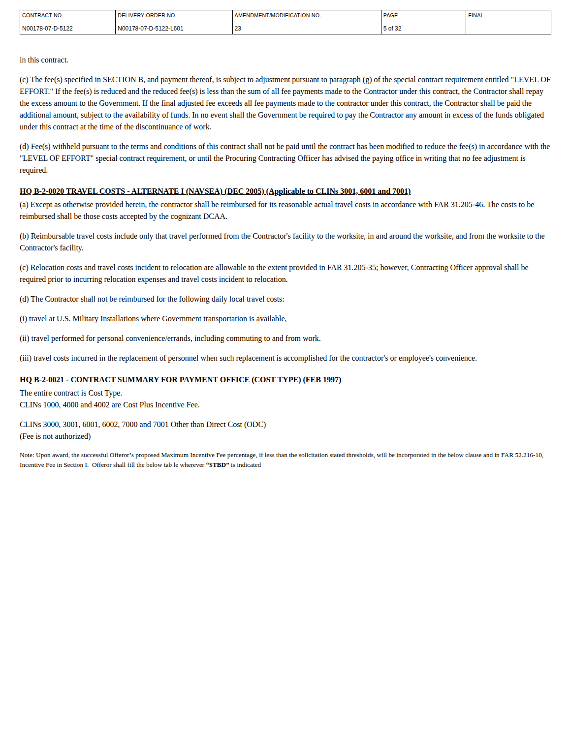| CONTRACT NO. N00178-07-D-5122 | DELIVERY ORDER NO. N00178-07-D-5122-L601 | AMENDMENT/MODIFICATION NO. 23 | PAGE 5 of 32 | FINAL |
in this contract.
(c) The fee(s) specified in SECTION B, and payment thereof, is subject to adjustment pursuant to paragraph (g) of the special contract requirement entitled "LEVEL OF EFFORT." If the fee(s) is reduced and the reduced fee(s) is less than the sum of all fee payments made to the Contractor under this contract, the Contractor shall repay the excess amount to the Government. If the final adjusted fee exceeds all fee payments made to the contractor under this contract, the Contractor shall be paid the additional amount, subject to the availability of funds. In no event shall the Government be required to pay the Contractor any amount in excess of the funds obligated under this contract at the time of the discontinuance of work.
(d) Fee(s) withheld pursuant to the terms and conditions of this contract shall not be paid until the contract has been modified to reduce the fee(s) in accordance with the "LEVEL OF EFFORT" special contract requirement, or until the Procuring Contracting Officer has advised the paying office in writing that no fee adjustment is required.
HQ B-2-0020 TRAVEL COSTS - ALTERNATE I (NAVSEA) (DEC 2005) (Applicable to CLINs 3001, 6001 and 7001)
(a) Except as otherwise provided herein, the contractor shall be reimbursed for its reasonable actual travel costs in accordance with FAR 31.205-46. The costs to be reimbursed shall be those costs accepted by the cognizant DCAA.
(b) Reimbursable travel costs include only that travel performed from the Contractor's facility to the worksite, in and around the worksite, and from the worksite to the Contractor's facility.
(c) Relocation costs and travel costs incident to relocation are allowable to the extent provided in FAR 31.205-35; however, Contracting Officer approval shall be required prior to incurring relocation expenses and travel costs incident to relocation.
(d) The Contractor shall not be reimbursed for the following daily local travel costs:
(i) travel at U.S. Military Installations where Government transportation is available,
(ii) travel performed for personal convenience/errands, including commuting to and from work.
(iii) travel costs incurred in the replacement of personnel when such replacement is accomplished for the contractor's or employee's convenience.
HQ B-2-0021 - CONTRACT SUMMARY FOR PAYMENT OFFICE (COST TYPE) (FEB 1997)
The entire contract is Cost Type.
CLINs 1000, 4000 and 4002 are Cost Plus Incentive Fee.
CLINs 3000, 3001, 6001, 6002, 7000 and 7001 Other than Direct Cost (ODC)
(Fee is not authorized)
Note: Upon award, the successful Offeror’s proposed Maximum Incentive Fee percentage, if less than the solicitation stated thresholds, will be incorporated in the below clause and in FAR 52.216-10, Incentive Fee in Section I. Offeror shall fill the below tab le wherever “$TBD” is indicated